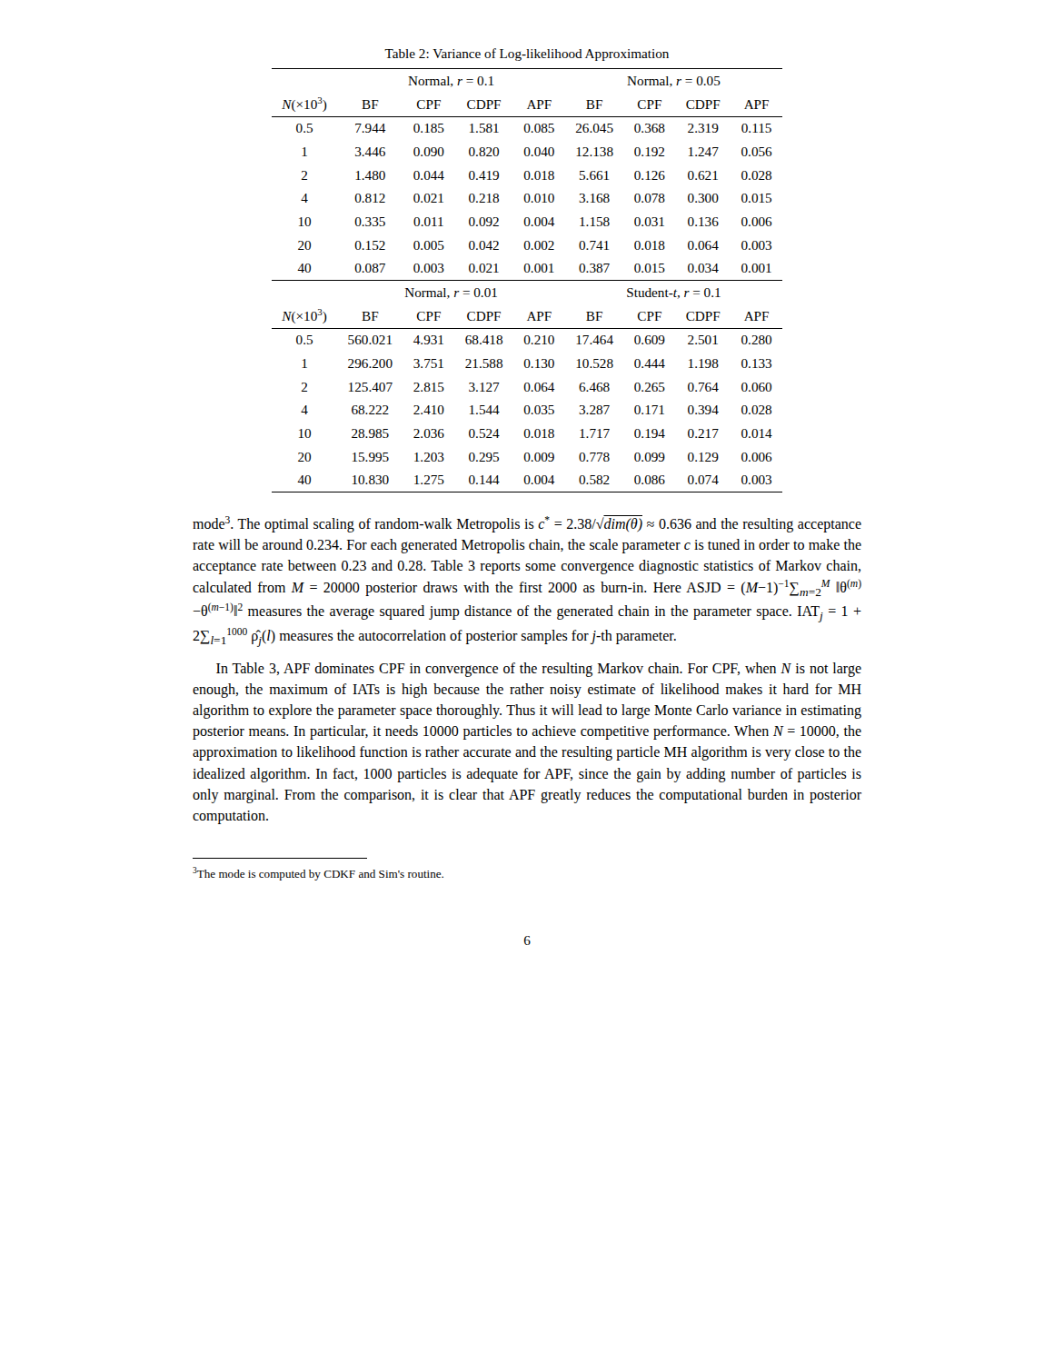Table 2: Variance of Log-likelihood Approximation
| | Normal, r = 0.1 | Normal, r = 0.05 |
| N (×10 3 ) | BF | CPF | CDPF | APF | BF | CPF | CDPF | APF |
| 0.5 | 7.944 | 0.185 | 1.581 | 0.085 | 26.045 | 0.368 | 2.319 | 0.115 |
| 1 | 3.446 | 0.090 | 0.820 | 0.040 | 12.138 | 0.192 | 1.247 | 0.056 |
| 2 | 1.480 | 0.044 | 0.419 | 0.018 | 5.661 | 0.126 | 0.621 | 0.028 |
| 4 | 0.812 | 0.021 | 0.218 | 0.010 | 3.168 | 0.078 | 0.300 | 0.015 |
| 10 | 0.335 | 0.011 | 0.092 | 0.004 | 1.158 | 0.031 | 0.136 | 0.006 |
| 20 | 0.152 | 0.005 | 0.042 | 0.002 | 0.741 | 0.018 | 0.064 | 0.003 |
| 40 | 0.087 | 0.003 | 0.021 | 0.001 | 0.387 | 0.015 | 0.034 | 0.001 |
| | Normal, r = 0.01 | Student- t , r = 0.1 |
| N (×10 3 ) | BF | CPF | CDPF | APF | BF | CPF | CDPF | APF |
| 0.5 | 560.021 | 4.931 | 68.418 | 0.210 | 17.464 | 0.609 | 2.501 | 0.280 |
| 1 | 296.200 | 3.751 | 21.588 | 0.130 | 10.528 | 0.444 | 1.198 | 0.133 |
| 2 | 125.407 | 2.815 | 3.127 | 0.064 | 6.468 | 0.265 | 0.764 | 0.060 |
| 4 | 68.222 | 2.410 | 1.544 | 0.035 | 3.287 | 0.171 | 0.394 | 0.028 |
| 10 | 28.985 | 2.036 | 0.524 | 0.018 | 1.717 | 0.194 | 0.217 | 0.014 |
| 20 | 15.995 | 1.203 | 0.295 | 0.009 | 0.778 | 0.099 | 0.129 | 0.006 |
| 40 | 10.830 | 1.275 | 0.144 | 0.004 | 0.582 | 0.086 | 0.074 | 0.003 |
mode3. The optimal scaling of random-walk Metropolis is c* = 2.38/√dim(θ) ≈ 0.636 and the resulting acceptance rate will be around 0.234. For each generated Metropolis chain, the scale parameter c is tuned in order to make the acceptance rate between 0.23 and 0.28. Table 3 reports some convergence diagnostic statistics of Markov chain, calculated from M = 20000 posterior draws with the first 2000 as burn-in. Here ASJD = (M−1)−1∑m=2M ‖θ(m)−θ(m−1)‖2 measures the average squared jump distance of the generated chain in the parameter space. IATj = 1 + 2∑l=11000 ρ̂j(l) measures the autocorrelation of posterior samples for j-th parameter.
In Table 3, APF dominates CPF in convergence of the resulting Markov chain. For CPF, when N is not large enough, the maximum of IATs is high because the rather noisy estimate of likelihood makes it hard for MH algorithm to explore the parameter space thoroughly. Thus it will lead to large Monte Carlo variance in estimating posterior means. In particular, it needs 10000 particles to achieve competitive performance. When N = 10000, the approximation to likelihood function is rather accurate and the resulting particle MH algorithm is very close to the idealized algorithm. In fact, 1000 particles is adequate for APF, since the gain by adding number of particles is only marginal. From the comparison, it is clear that APF greatly reduces the computational burden in posterior computation.
3The mode is computed by CDKF and Sim's routine.
6